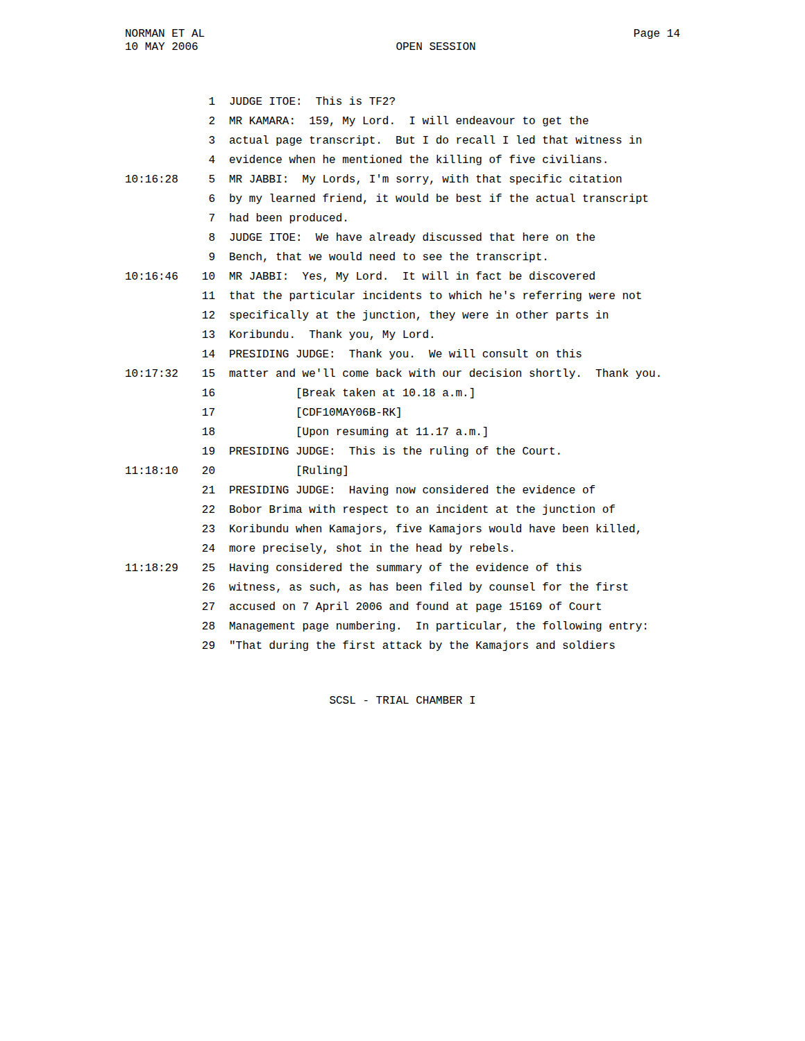NORMAN ET AL
Page 14
10 MAY 2006
OPEN SESSION
1 JUDGE ITOE: This is TF2?
2 MR KAMARA: 159, My Lord. I will endeavour to get the
3 actual page transcript. But I do recall I led that witness in
4 evidence when he mentioned the killing of five civilians.
10:16:285 MR JABBI: My Lords, I'm sorry, with that specific citation
6 by my learned friend, it would be best if the actual transcript
7 had been produced.
8 JUDGE ITOE: We have already discussed that here on the
9 Bench, that we would need to see the transcript.
10:16:4610 MR JABBI: Yes, My Lord. It will in fact be discovered
11 that the particular incidents to which he's referring were not
12 specifically at the junction, they were in other parts in
13 Koribundu. Thank you, My Lord.
14 PRESIDING JUDGE: Thank you. We will consult on this
10:17:3215 matter and we'll come back with our decision shortly. Thank you.
16 [Break taken at 10.18 a.m.]
17 [CDF10MAY06B-RK]
18 [Upon resuming at 11.17 a.m.]
19 PRESIDING JUDGE: This is the ruling of the Court.
11:18:1020 [Ruling]
21 PRESIDING JUDGE: Having now considered the evidence of
22 Bobor Brima with respect to an incident at the junction of
23 Koribundu when Kamajors, five Kamajors would have been killed,
24 more precisely, shot in the head by rebels.
11:18:2925 Having considered the summary of the evidence of this
26 witness, as such, as has been filed by counsel for the first
27 accused on 7 April 2006 and found at page 15169 of Court
28 Management page numbering. In particular, the following entry:
29"That during the first attack by the Kamajors and soldiers
SCSL - TRIAL CHAMBER I